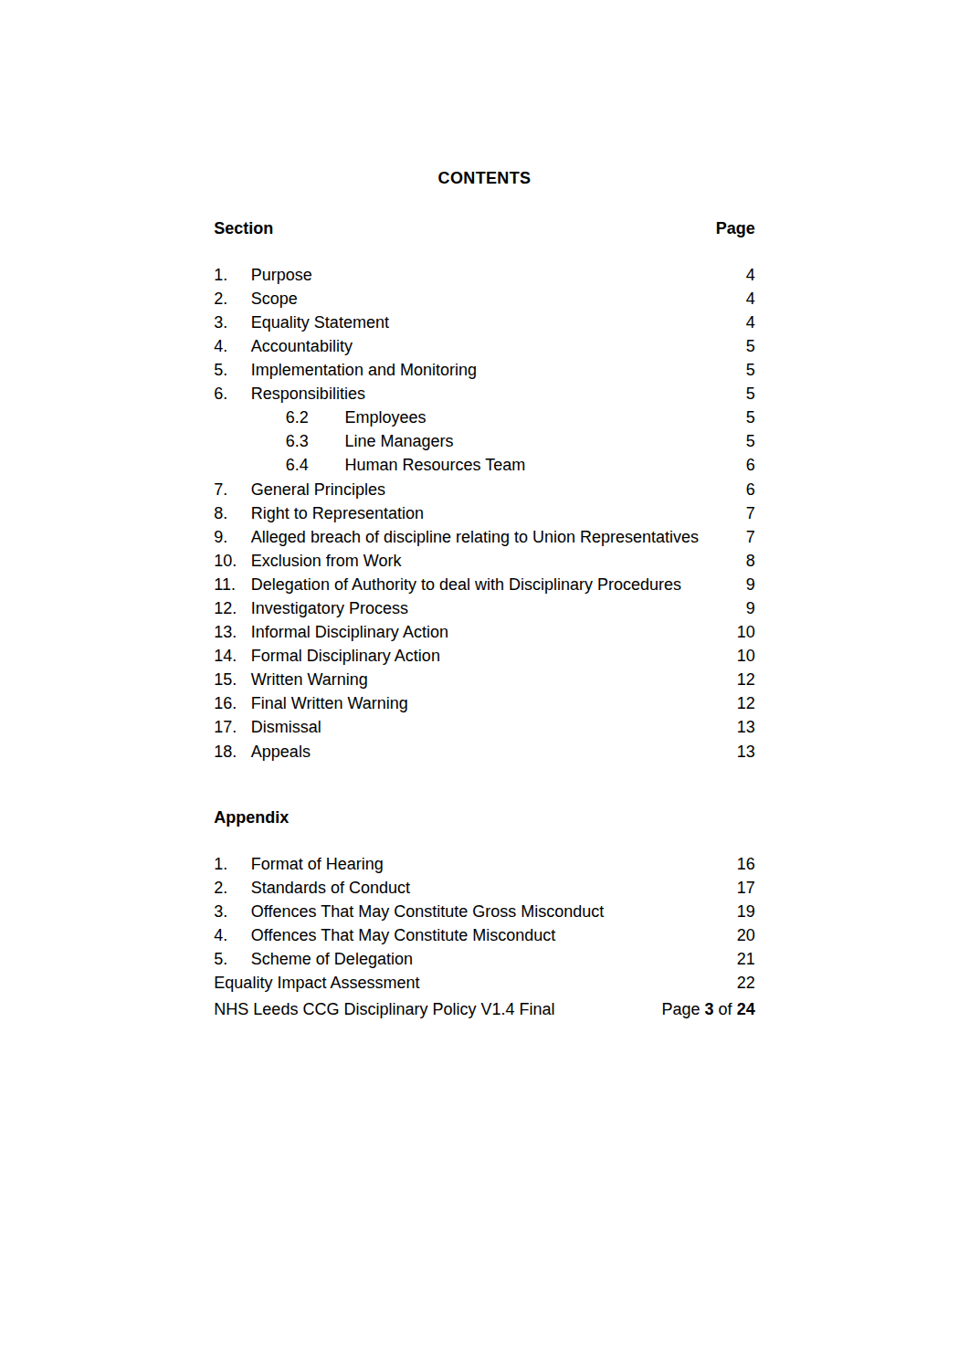CONTENTS
| Section | Page |
| --- | --- |
| 1. | Purpose | 4 |
| 2. | Scope | 4 |
| 3. | Equality Statement | 4 |
| 4. | Accountability | 5 |
| 5. | Implementation and Monitoring | 5 |
| 6. | Responsibilities | 5 |
| | 6.2 Employees | 5 |
| | 6.3 Line Managers | 5 |
| | 6.4 Human Resources Team | 6 |
| 7. | General Principles | 6 |
| 8. | Right to Representation | 7 |
| 9. | Alleged breach of discipline relating to Union Representatives | 7 |
| 10. | Exclusion from Work | 8 |
| 11. | Delegation of Authority to deal with Disciplinary Procedures | 9 |
| 12. | Investigatory Process | 9 |
| 13. | Informal Disciplinary Action | 10 |
| 14. | Formal Disciplinary Action | 10 |
| 15. | Written Warning | 12 |
| 16. | Final Written Warning | 12 |
| 17. | Dismissal | 13 |
| 18. | Appeals | 13 |
Appendix
| 1. | Format of Hearing | 16 |
| 2. | Standards of Conduct | 17 |
| 3. | Offences That May Constitute Gross Misconduct | 19 |
| 4. | Offences That May Constitute Misconduct | 20 |
| 5. | Scheme of Delegation | 21 |
| Equality Impact Assessment | 22 |
NHS Leeds CCG Disciplinary Policy V1.4 Final
Page 3 of 24